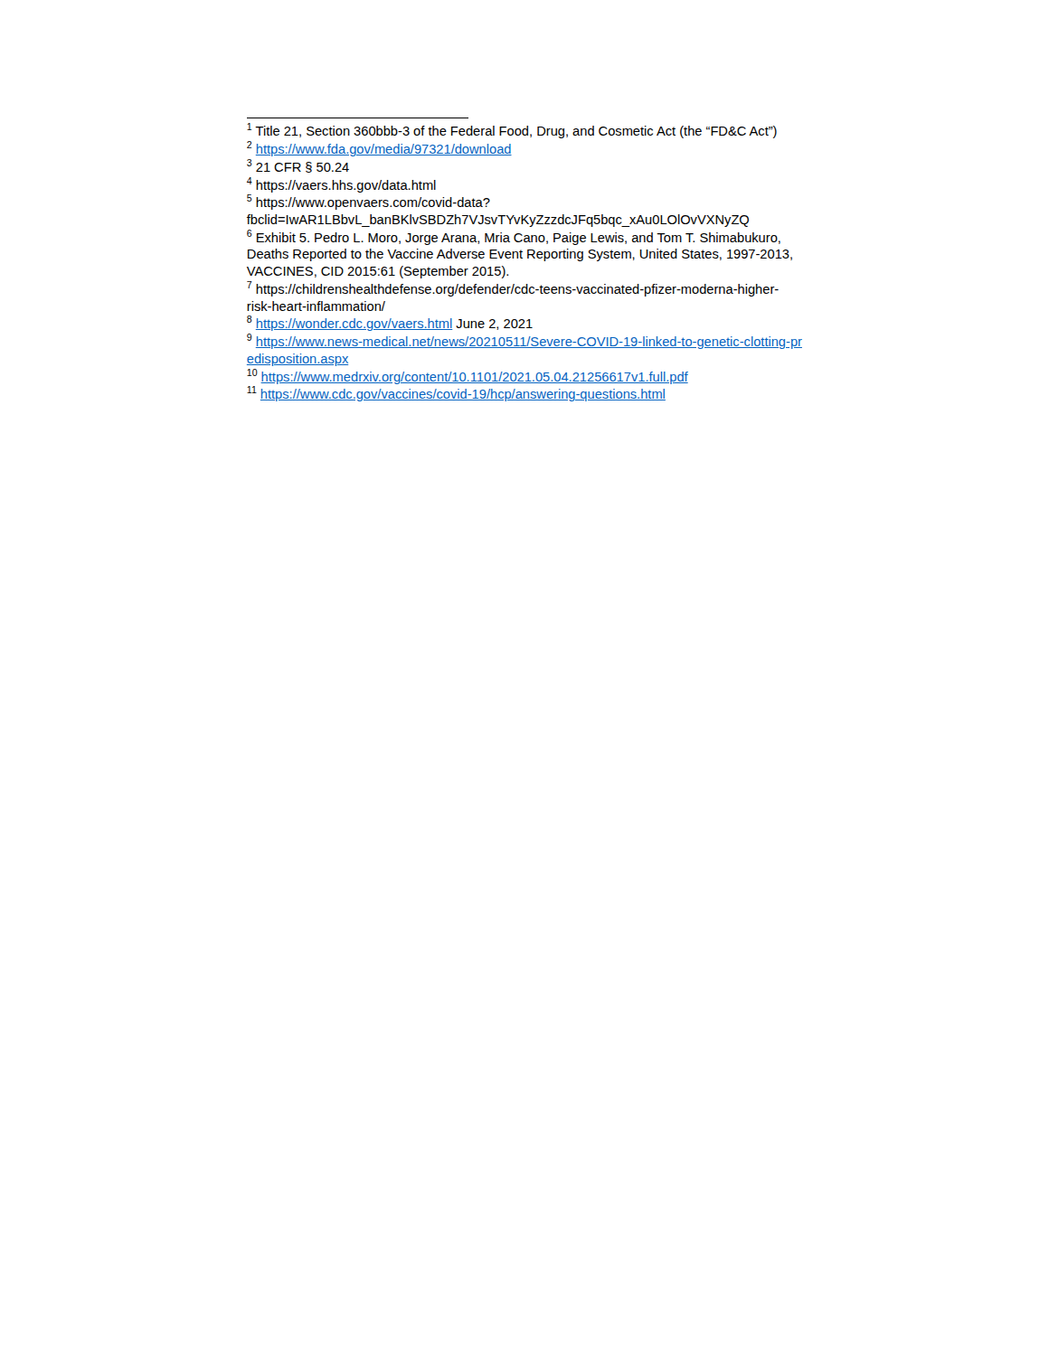1 Title 21, Section 360bbb-3 of the Federal Food, Drug, and Cosmetic Act (the “FD&C Act”)
2 https://www.fda.gov/media/97321/download
3 21 CFR § 50.24
4 https://vaers.hhs.gov/data.html
5 https://www.openvaers.com/covid-data?fbclid=IwAR1LBbvL_banBKlvSBDZh7VJsvTYvKyZzzdcJFq5bqc_xAu0LOlOvVXNyZQ
6 Exhibit 5. Pedro L. Moro, Jorge Arana, Mria Cano, Paige Lewis, and Tom T. Shimabukuro, Deaths Reported to the Vaccine Adverse Event Reporting System, United States, 1997-2013, VACCINES, CID 2015:61 (September 2015).
7 https://childrenshealthdefense.org/defender/cdc-teens-vaccinated-pfizer-moderna-higher-risk-heart-inflammation/
8 https://wonder.cdc.gov/vaers.html June 2, 2021
9 https://www.news-medical.net/news/20210511/Severe-COVID-19-linked-to-genetic-clotting-predisposition.aspx
10 https://www.medrxiv.org/content/10.1101/2021.05.04.21256617v1.full.pdf
11 https://www.cdc.gov/vaccines/covid-19/hcp/answering-questions.html